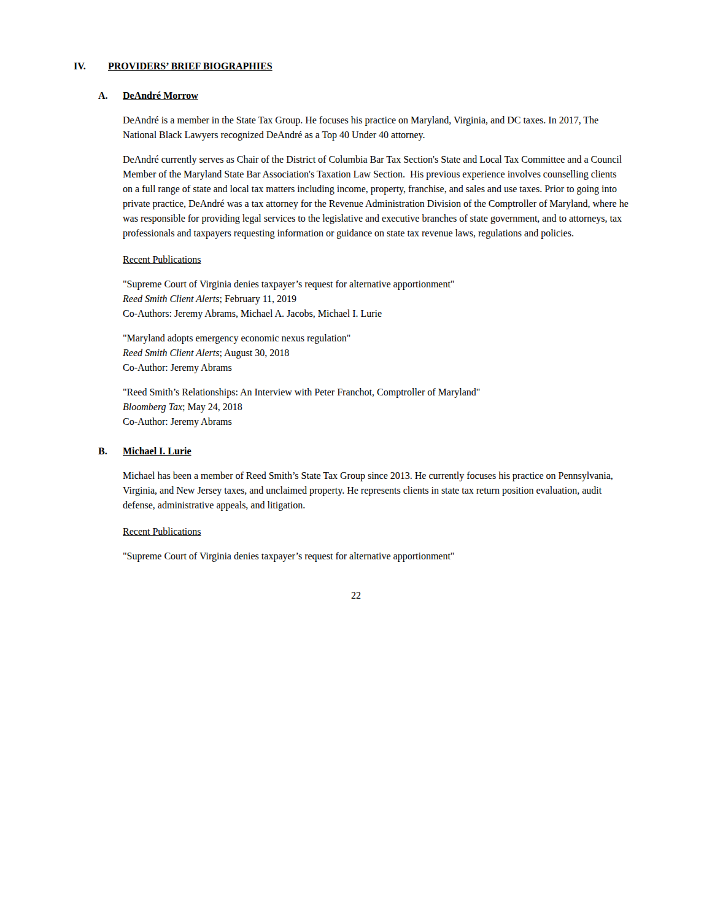IV. PROVIDERS’ BRIEF BIOGRAPHIES
A. DeAndré Morrow
DeAndré is a member in the State Tax Group. He focuses his practice on Maryland, Virginia, and DC taxes. In 2017, The National Black Lawyers recognized DeAndré as a Top 40 Under 40 attorney.
DeAndré currently serves as Chair of the District of Columbia Bar Tax Section's State and Local Tax Committee and a Council Member of the Maryland State Bar Association's Taxation Law Section. His previous experience involves counselling clients on a full range of state and local tax matters including income, property, franchise, and sales and use taxes. Prior to going into private practice, DeAndré was a tax attorney for the Revenue Administration Division of the Comptroller of Maryland, where he was responsible for providing legal services to the legislative and executive branches of state government, and to attorneys, tax professionals and taxpayers requesting information or guidance on state tax revenue laws, regulations and policies.
Recent Publications
"Supreme Court of Virginia denies taxpayer’s request for alternative apportionment"
Reed Smith Client Alerts; February 11, 2019
Co-Authors: Jeremy Abrams, Michael A. Jacobs, Michael I. Lurie
"Maryland adopts emergency economic nexus regulation"
Reed Smith Client Alerts; August 30, 2018
Co-Author: Jeremy Abrams
"Reed Smith’s Relationships: An Interview with Peter Franchot, Comptroller of Maryland"
Bloomberg Tax; May 24, 2018
Co-Author: Jeremy Abrams
B. Michael I. Lurie
Michael has been a member of Reed Smith’s State Tax Group since 2013. He currently focuses his practice on Pennsylvania, Virginia, and New Jersey taxes, and unclaimed property. He represents clients in state tax return position evaluation, audit defense, administrative appeals, and litigation.
Recent Publications
"Supreme Court of Virginia denies taxpayer’s request for alternative apportionment"
22